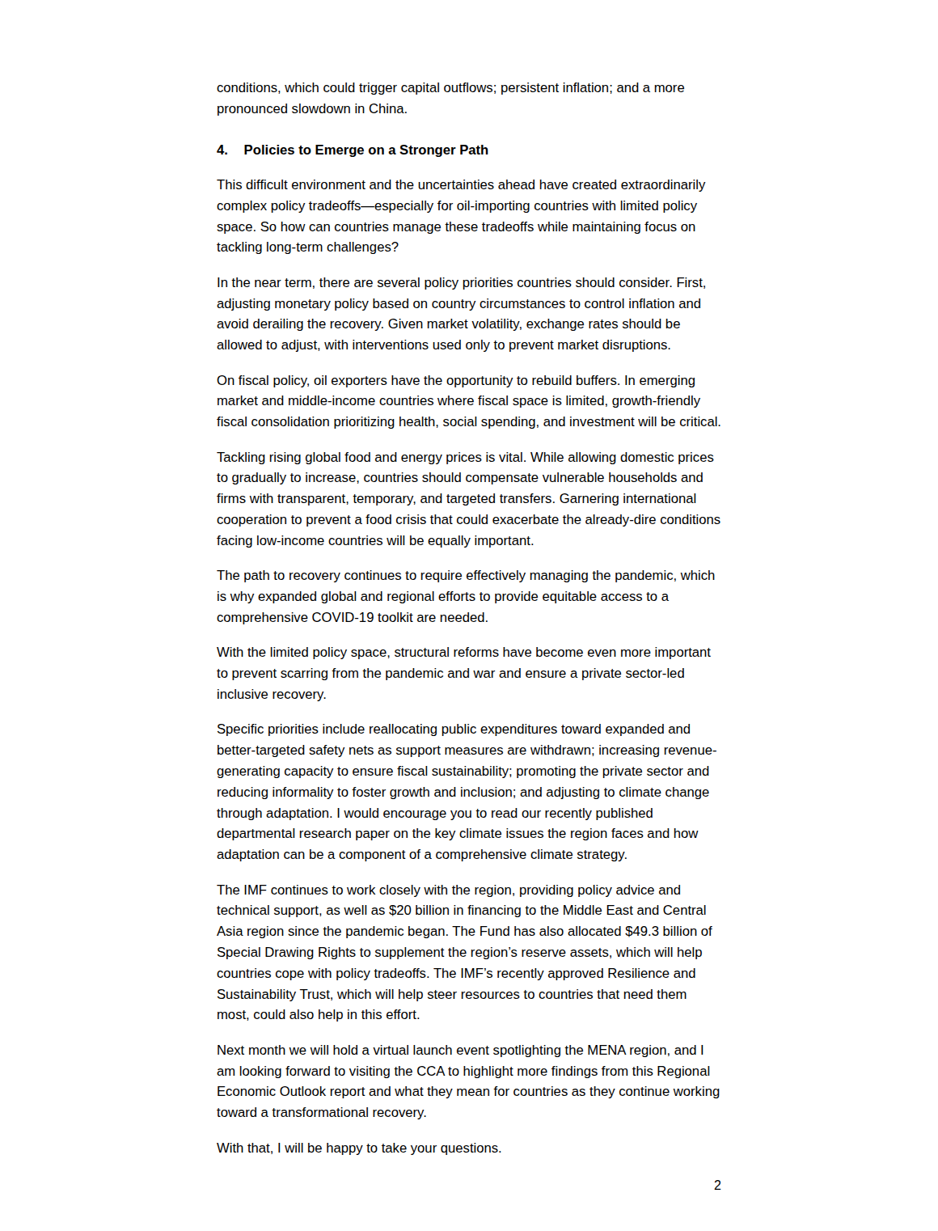conditions, which could trigger capital outflows; persistent inflation; and a more pronounced slowdown in China.
4. Policies to Emerge on a Stronger Path
This difficult environment and the uncertainties ahead have created extraordinarily complex policy tradeoffs—especially for oil-importing countries with limited policy space. So how can countries manage these tradeoffs while maintaining focus on tackling long-term challenges?
In the near term, there are several policy priorities countries should consider. First, adjusting monetary policy based on country circumstances to control inflation and avoid derailing the recovery. Given market volatility, exchange rates should be allowed to adjust, with interventions used only to prevent market disruptions.
On fiscal policy, oil exporters have the opportunity to rebuild buffers. In emerging market and middle-income countries where fiscal space is limited, growth-friendly fiscal consolidation prioritizing health, social spending, and investment will be critical.
Tackling rising global food and energy prices is vital. While allowing domestic prices to gradually to increase, countries should compensate vulnerable households and firms with transparent, temporary, and targeted transfers. Garnering international cooperation to prevent a food crisis that could exacerbate the already-dire conditions facing low-income countries will be equally important.
The path to recovery continues to require effectively managing the pandemic, which is why expanded global and regional efforts to provide equitable access to a comprehensive COVID-19 toolkit are needed.
With the limited policy space, structural reforms have become even more important to prevent scarring from the pandemic and war and ensure a private sector-led inclusive recovery.
Specific priorities include reallocating public expenditures toward expanded and better-targeted safety nets as support measures are withdrawn; increasing revenue-generating capacity to ensure fiscal sustainability; promoting the private sector and reducing informality to foster growth and inclusion; and adjusting to climate change through adaptation. I would encourage you to read our recently published departmental research paper on the key climate issues the region faces and how adaptation can be a component of a comprehensive climate strategy.
The IMF continues to work closely with the region, providing policy advice and technical support, as well as $20 billion in financing to the Middle East and Central Asia region since the pandemic began. The Fund has also allocated $49.3 billion of Special Drawing Rights to supplement the region’s reserve assets, which will help countries cope with policy tradeoffs. The IMF’s recently approved Resilience and Sustainability Trust, which will help steer resources to countries that need them most, could also help in this effort.
Next month we will hold a virtual launch event spotlighting the MENA region, and I am looking forward to visiting the CCA to highlight more findings from this Regional Economic Outlook report and what they mean for countries as they continue working toward a transformational recovery.
With that, I will be happy to take your questions.
2